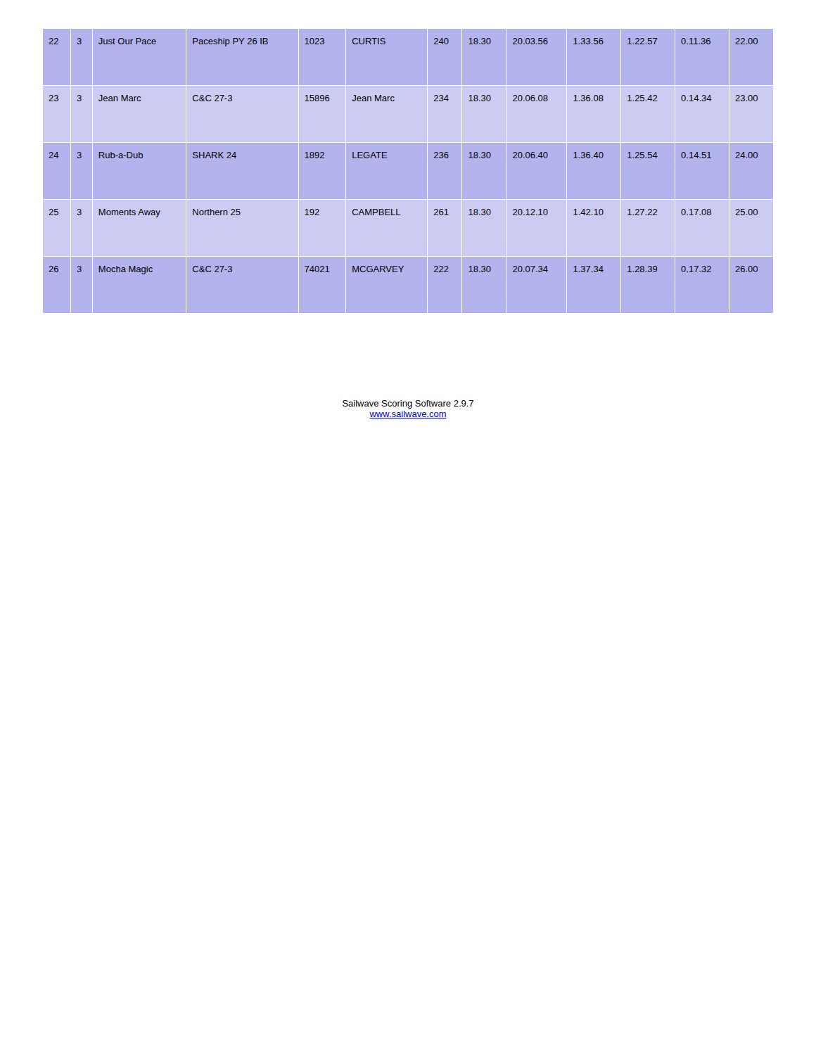| 22 | 3 | Just Our Pace | Paceship PY 26 IB | 1023 | CURTIS | 240 | 18.30 | 20.03.56 | 1.33.56 | 1.22.57 | 0.11.36 | 22.00 |
| 23 | 3 | Jean Marc | C&C 27-3 | 15896 | Jean Marc | 234 | 18.30 | 20.06.08 | 1.36.08 | 1.25.42 | 0.14.34 | 23.00 |
| 24 | 3 | Rub-a-Dub | SHARK 24 | 1892 | LEGATE | 236 | 18.30 | 20.06.40 | 1.36.40 | 1.25.54 | 0.14.51 | 24.00 |
| 25 | 3 | Moments Away | Northern 25 | 192 | CAMPBELL | 261 | 18.30 | 20.12.10 | 1.42.10 | 1.27.22 | 0.17.08 | 25.00 |
| 26 | 3 | Mocha Magic | C&C 27-3 | 74021 | MCGARVEY | 222 | 18.30 | 20.07.34 | 1.37.34 | 1.28.39 | 0.17.32 | 26.00 |
Sailwave Scoring Software 2.9.7
www.sailwave.com